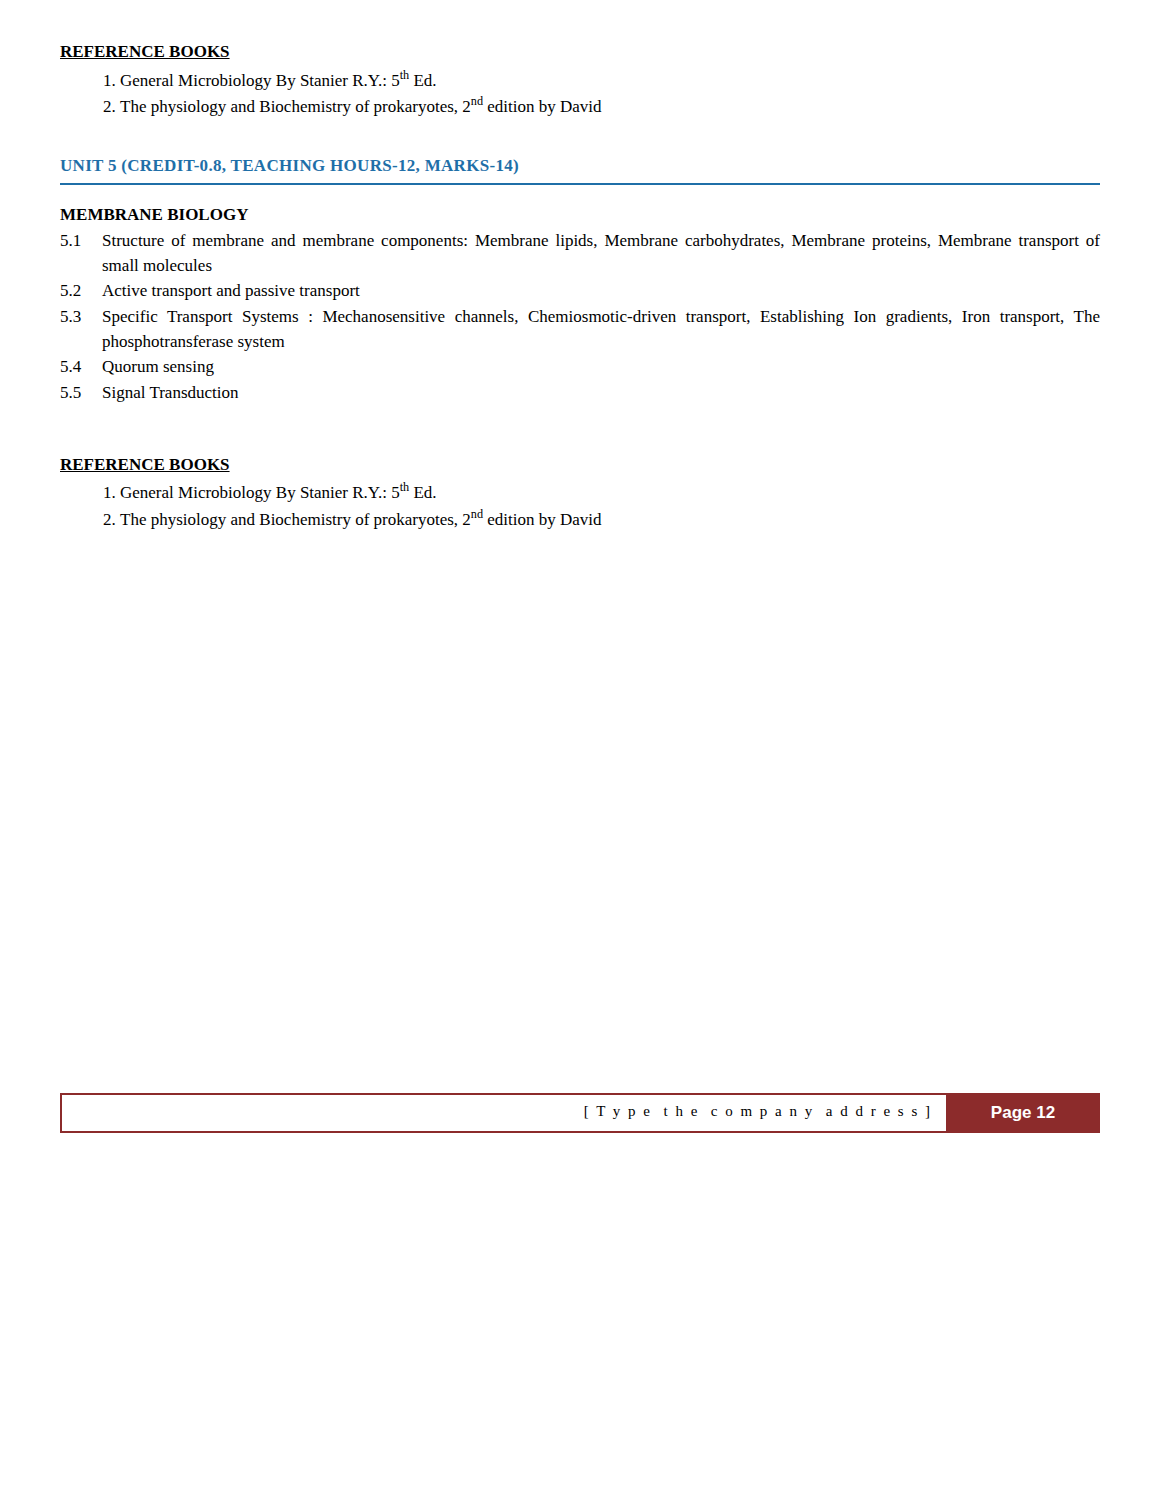REFERENCE BOOKS
General Microbiology By Stanier R.Y.: 5th Ed.
The physiology and Biochemistry of prokaryotes, 2nd edition by David
UNIT 5 (CREDIT-0.8, TEACHING HOURS-12, MARKS-14)
MEMBRANE BIOLOGY
| 5.1 | Structure of membrane and membrane components: Membrane lipids, Membrane carbohydrates, Membrane proteins, Membrane transport of small molecules |
| 5.2 | Active transport and passive transport |
| 5.3 | Specific Transport Systems : Mechanosensitive channels, Chemiosmotic-driven transport, Establishing Ion gradients, Iron transport, The phosphotransferase system |
| 5.4 | Quorum sensing |
| 5.5 | Signal Transduction |
REFERENCE BOOKS
General Microbiology By Stanier R.Y.: 5th Ed.
The physiology and Biochemistry of prokaryotes, 2nd edition by David
[ T y p e t h e c o m p a n y a d d r e s s ]
Page 12